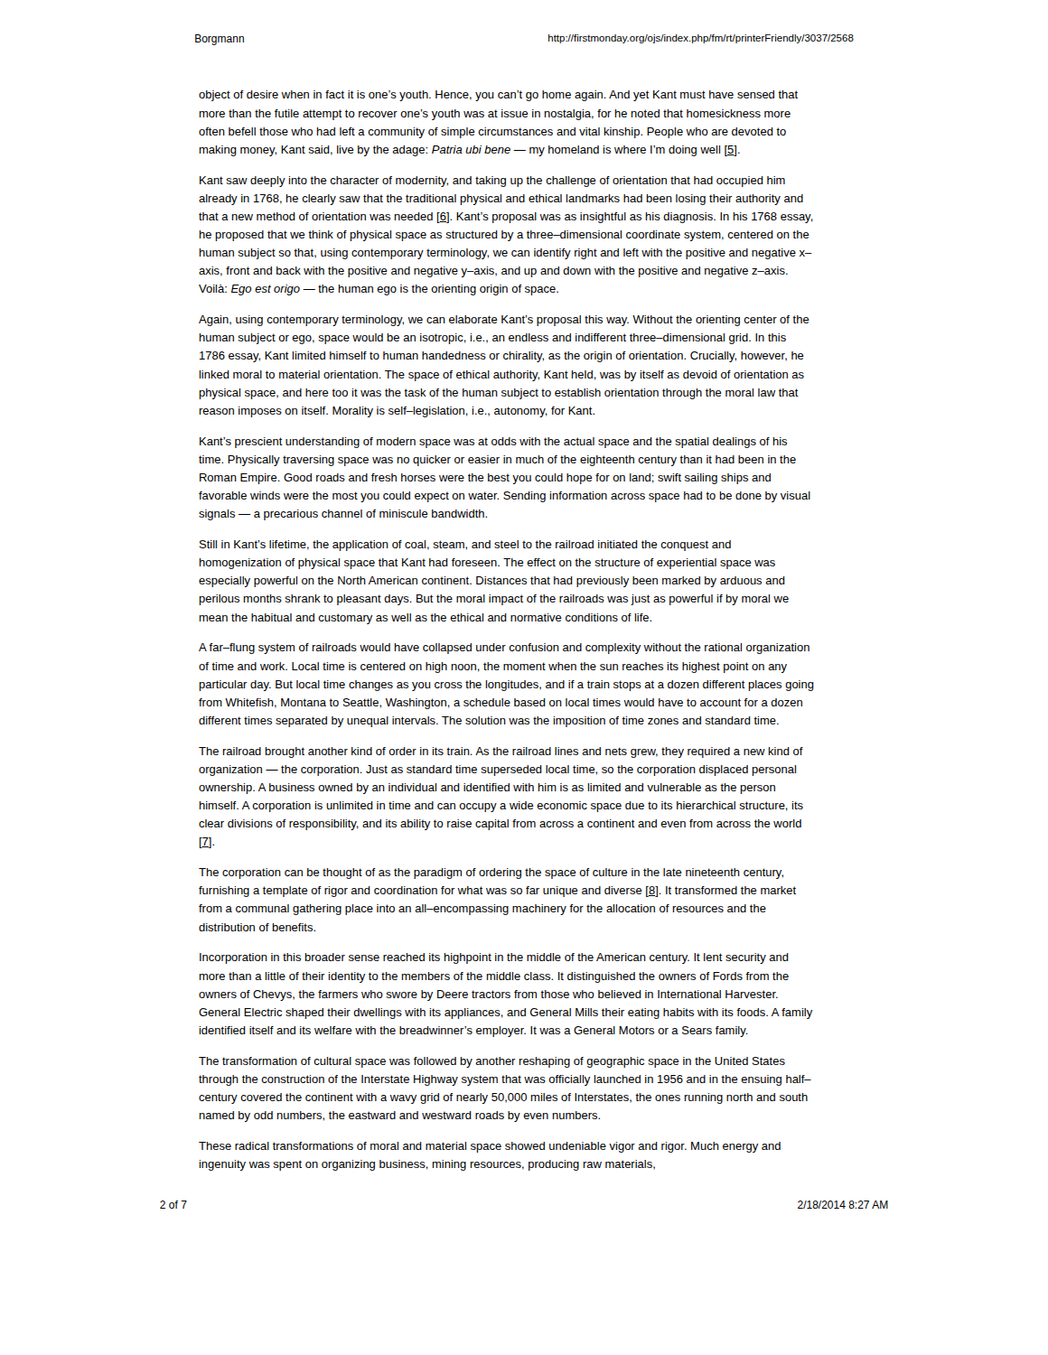Borgmann
http://firstmonday.org/ojs/index.php/fm/rt/printerFriendly/3037/2568
object of desire when in fact it is one’s youth. Hence, you can’t go home again. And yet Kant must have sensed that more than the futile attempt to recover one’s youth was at issue in nostalgia, for he noted that homesickness more often befell those who had left a community of simple circumstances and vital kinship. People who are devoted to making money, Kant said, live by the adage: Patria ubi bene — my homeland is where I’m doing well [5].
Kant saw deeply into the character of modernity, and taking up the challenge of orientation that had occupied him already in 1768, he clearly saw that the traditional physical and ethical landmarks had been losing their authority and that a new method of orientation was needed [6]. Kant’s proposal was as insightful as his diagnosis. In his 1768 essay, he proposed that we think of physical space as structured by a three–dimensional coordinate system, centered on the human subject so that, using contemporary terminology, we can identify right and left with the positive and negative x–axis, front and back with the positive and negative y–axis, and up and down with the positive and negative z–axis. Voilà: Ego est origo — the human ego is the orienting origin of space.
Again, using contemporary terminology, we can elaborate Kant’s proposal this way. Without the orienting center of the human subject or ego, space would be an isotropic, i.e., an endless and indifferent three–dimensional grid. In this 1786 essay, Kant limited himself to human handedness or chirality, as the origin of orientation. Crucially, however, he linked moral to material orientation. The space of ethical authority, Kant held, was by itself as devoid of orientation as physical space, and here too it was the task of the human subject to establish orientation through the moral law that reason imposes on itself. Morality is self–legislation, i.e., autonomy, for Kant.
Kant’s prescient understanding of modern space was at odds with the actual space and the spatial dealings of his time. Physically traversing space was no quicker or easier in much of the eighteenth century than it had been in the Roman Empire. Good roads and fresh horses were the best you could hope for on land; swift sailing ships and favorable winds were the most you could expect on water. Sending information across space had to be done by visual signals — a precarious channel of miniscule bandwidth.
Still in Kant’s lifetime, the application of coal, steam, and steel to the railroad initiated the conquest and homogenization of physical space that Kant had foreseen. The effect on the structure of experiential space was especially powerful on the North American continent. Distances that had previously been marked by arduous and perilous months shrank to pleasant days. But the moral impact of the railroads was just as powerful if by moral we mean the habitual and customary as well as the ethical and normative conditions of life.
A far–flung system of railroads would have collapsed under confusion and complexity without the rational organization of time and work. Local time is centered on high noon, the moment when the sun reaches its highest point on any particular day. But local time changes as you cross the longitudes, and if a train stops at a dozen different places going from Whitefish, Montana to Seattle, Washington, a schedule based on local times would have to account for a dozen different times separated by unequal intervals. The solution was the imposition of time zones and standard time.
The railroad brought another kind of order in its train. As the railroad lines and nets grew, they required a new kind of organization — the corporation. Just as standard time superseded local time, so the corporation displaced personal ownership. A business owned by an individual and identified with him is as limited and vulnerable as the person himself. A corporation is unlimited in time and can occupy a wide economic space due to its hierarchical structure, its clear divisions of responsibility, and its ability to raise capital from across a continent and even from across the world [7].
The corporation can be thought of as the paradigm of ordering the space of culture in the late nineteenth century, furnishing a template of rigor and coordination for what was so far unique and diverse [8]. It transformed the market from a communal gathering place into an all–encompassing machinery for the allocation of resources and the distribution of benefits.
Incorporation in this broader sense reached its highpoint in the middle of the American century. It lent security and more than a little of their identity to the members of the middle class. It distinguished the owners of Fords from the owners of Chevys, the farmers who swore by Deere tractors from those who believed in International Harvester. General Electric shaped their dwellings with its appliances, and General Mills their eating habits with its foods. A family identified itself and its welfare with the breadwinner’s employer. It was a General Motors or a Sears family.
The transformation of cultural space was followed by another reshaping of geographic space in the United States through the construction of the Interstate Highway system that was officially launched in 1956 and in the ensuing half–century covered the continent with a wavy grid of nearly 50,000 miles of Interstates, the ones running north and south named by odd numbers, the eastward and westward roads by even numbers.
These radical transformations of moral and material space showed undeniable vigor and rigor. Much energy and ingenuity was spent on organizing business, mining resources, producing raw materials,
2 of 7
2/18/2014 8:27 AM